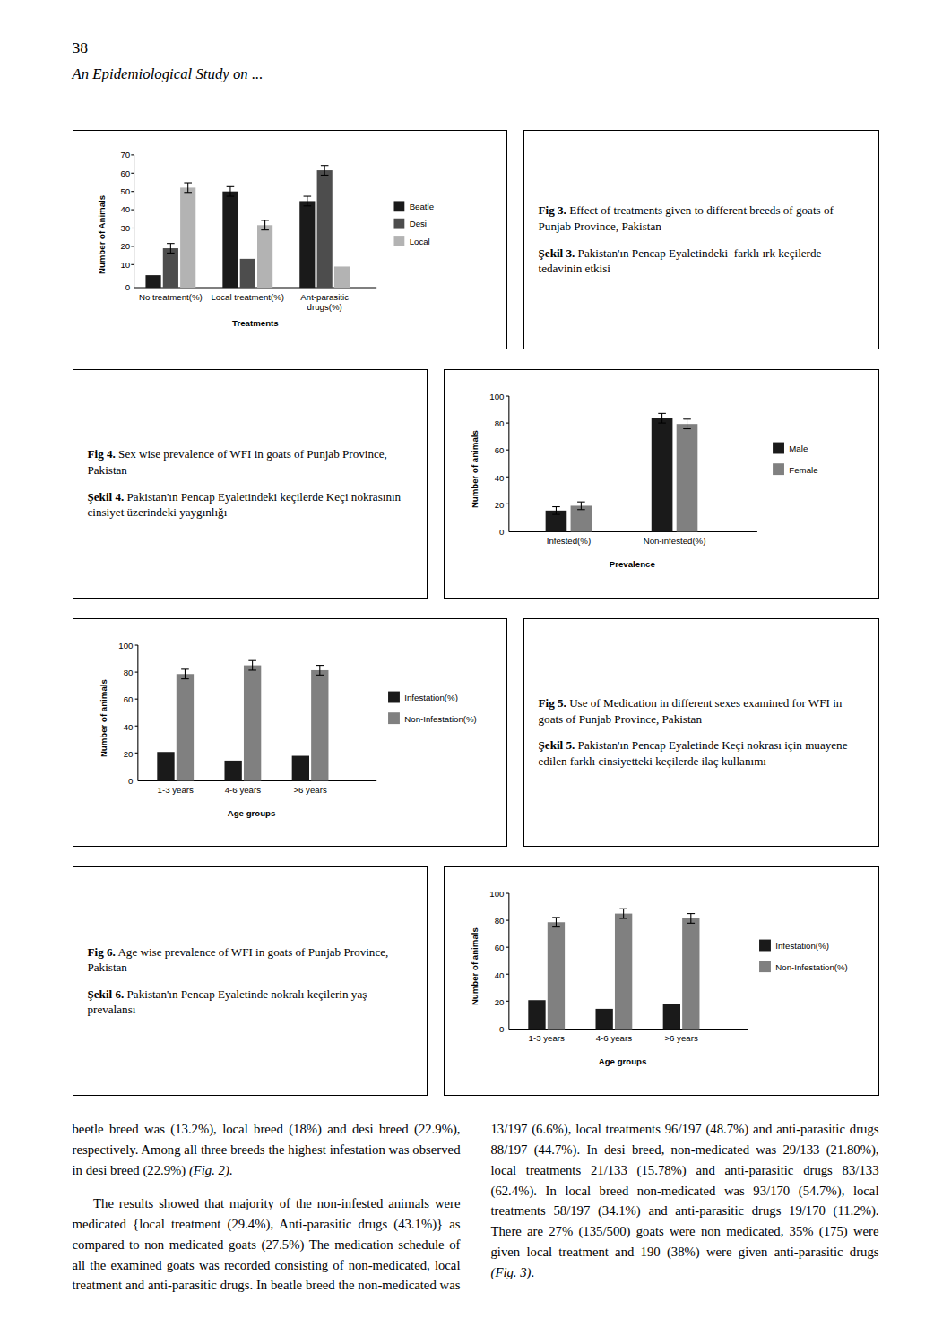38
An Epidemiological Study on ...
70 60 50 40 30 20 10 0 Number of Animals No treatment(%) Local treatment(%) Ant-parasitic drugs(%) Treatments Beatle Desi Local
Fig 3. Effect of treatments given to different breeds of goats of Punjab Province, Pakistan
Şekil 3. Pakistan'ın Pencap Eyaletindeki farklı ırk keçilerde tedavinin etkisi
Fig 4. Sex wise prevalence of WFI in goats of Punjab Province, Pakistan
Şekil 4. Pakistan'ın Pencap Eyaletindeki keçilerde Keçi nokrasının cinsiyet üzerindeki yaygınlığı
100 80 60 40 20 0 Number of animals Infested(%) Non-infested(%) Prevalence Male Female
100 80 60 40 20 0 Number of animals 1-3 years 4-6 years >6 years Age groups Infestation(%) Non-Infestation(%)
Fig 5. Use of Medication in different sexes examined for WFI in goats of Punjab Province, Pakistan
Şekil 5. Pakistan'ın Pencap Eyaletinde Keçi nokrası için muayene edilen farklı cinsiyetteki keçilerde ilaç kullanımı
Fig 6. Age wise prevalence of WFI in goats of Punjab Province, Pakistan
Şekil 6. Pakistan'ın Pencap Eyaletinde nokralı keçilerin yaş prevalansı
100 80 60 40 20 0 Number of animals 1-3 years 4-6 years >6 years Age groups Infestation(%) Non-Infestation(%)
beetle breed was (13.2%), local breed (18%) and desi breed (22.9%), respectively. Among all three breeds the highest infestation was observed in desi breed (22.9%) (Fig. 2).
The results showed that majority of the non-infested animals were medicated {local treatment (29.4%), Anti-parasitic drugs (43.1%)} as compared to non medicated goats (27.5%) The medication schedule of all the examined goats was recorded consisting of non-medicated, local treatment and anti-parasitic drugs. In beatle breed the non-medicated was 13/197 (6.6%), local treatments 96/197 (48.7%) and anti-parasitic drugs 88/197 (44.7%). In desi breed, non-medicated was 29/133 (21.80%), local treatments 21/133 (15.78%) and anti-parasitic drugs 83/133 (62.4%). In local breed non-medicated was 93/170 (54.7%), local treatments 58/197 (34.1%) and anti-parasitic drugs 19/170 (11.2%). There are 27% (135/500) goats were non medicated, 35% (175) were given local treatment and 190 (38%) were given anti-parasitic drugs (Fig. 3).